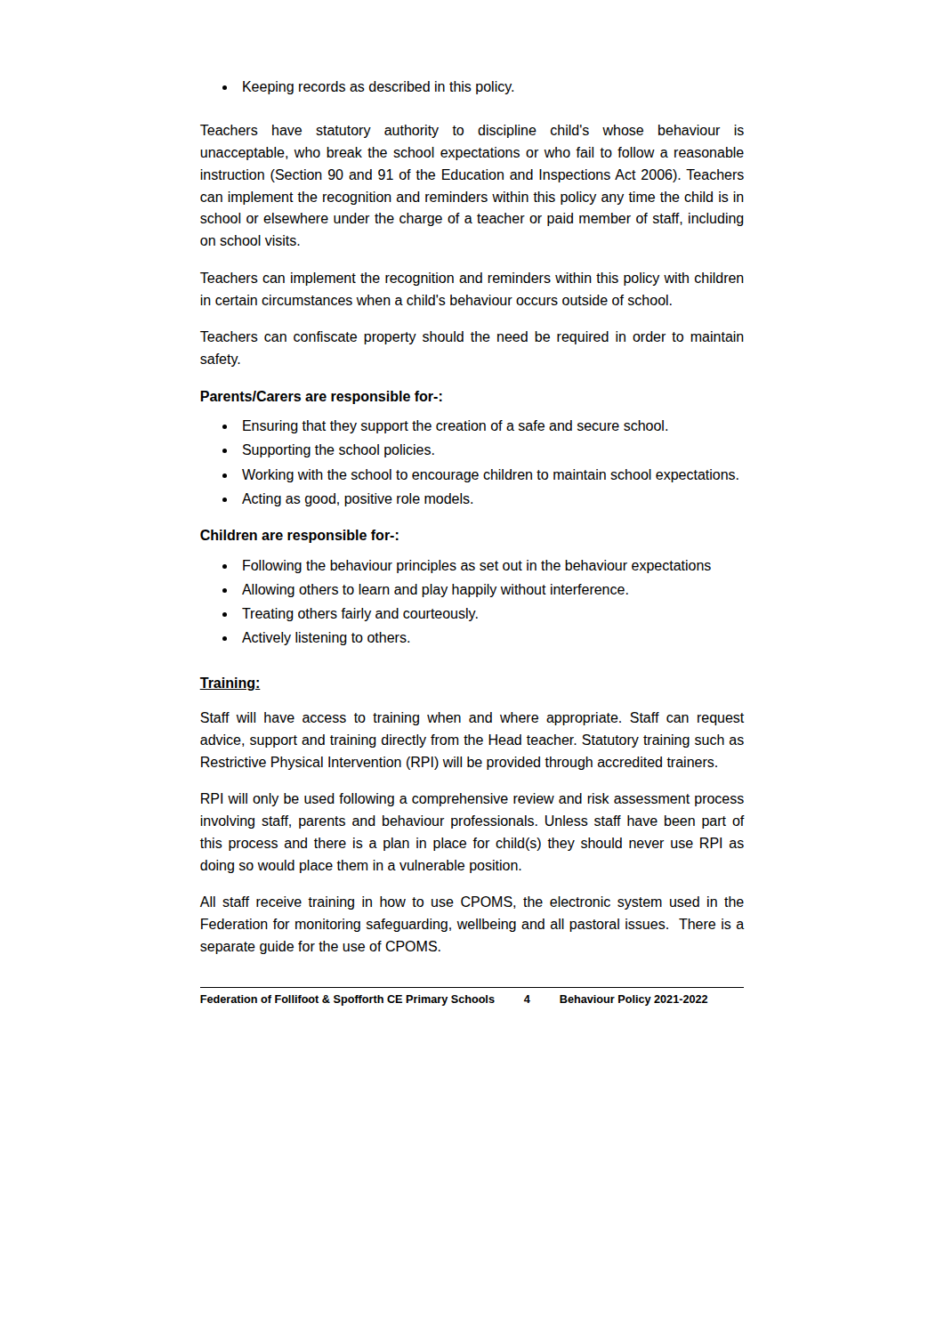Keeping records as described in this policy.
Teachers have statutory authority to discipline child's whose behaviour is unacceptable, who break the school expectations or who fail to follow a reasonable instruction (Section 90 and 91 of the Education and Inspections Act 2006). Teachers can implement the recognition and reminders within this policy any time the child is in school or elsewhere under the charge of a teacher or paid member of staff, including on school visits.
Teachers can implement the recognition and reminders within this policy with children in certain circumstances when a child's behaviour occurs outside of school.
Teachers can confiscate property should the need be required in order to maintain safety.
Parents/Carers are responsible for-:
Ensuring that they support the creation of a safe and secure school.
Supporting the school policies.
Working with the school to encourage children to maintain school expectations.
Acting as good, positive role models.
Children are responsible for-:
Following the behaviour principles as set out in the behaviour expectations
Allowing others to learn and play happily without interference.
Treating others fairly and courteously.
Actively listening to others.
Training:
Staff will have access to training when and where appropriate. Staff can request advice, support and training directly from the Head teacher. Statutory training such as Restrictive Physical Intervention (RPI) will be provided through accredited trainers.
RPI will only be used following a comprehensive review and risk assessment process involving staff, parents and behaviour professionals. Unless staff have been part of this process and there is a plan in place for child(s) they should never use RPI as doing so would place them in a vulnerable position.
All staff receive training in how to use CPOMS, the electronic system used in the Federation for monitoring safeguarding, wellbeing and all pastoral issues. There is a separate guide for the use of CPOMS.
Federation of Follifoot & Spofforth CE Primary Schools 4 Behaviour Policy 2021-2022